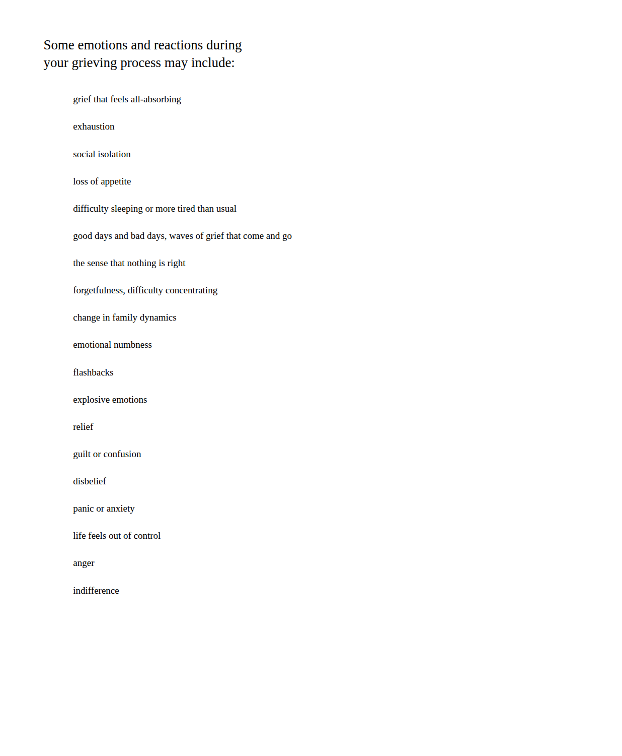Some emotions and reactions during your grieving process may include:
grief that feels all-absorbing
exhaustion
social isolation
loss of appetite
difficulty sleeping or more tired than usual
good days and bad days, waves of grief that come and go
the sense that nothing is right
forgetfulness, difficulty concentrating
change in family dynamics
emotional numbness
flashbacks
explosive emotions
relief
guilt or confusion
disbelief
panic or anxiety
life feels out of control
anger
indifference